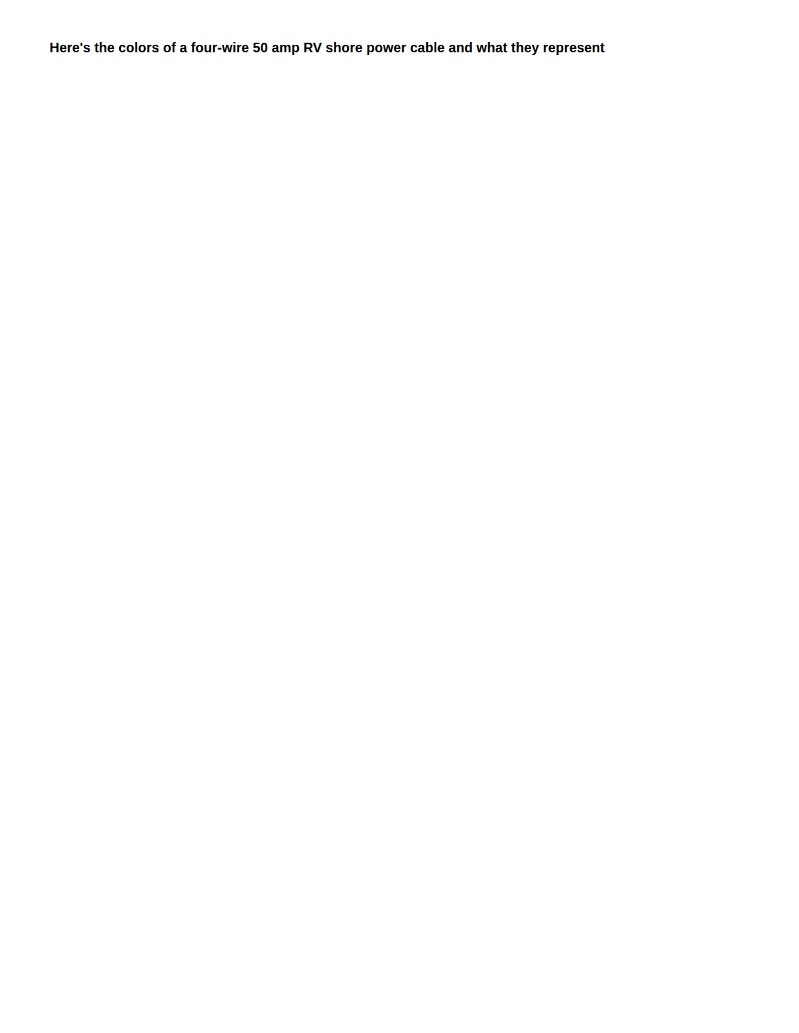Here's the colors of a four-wire 50 amp RV shore power cable and what they represent